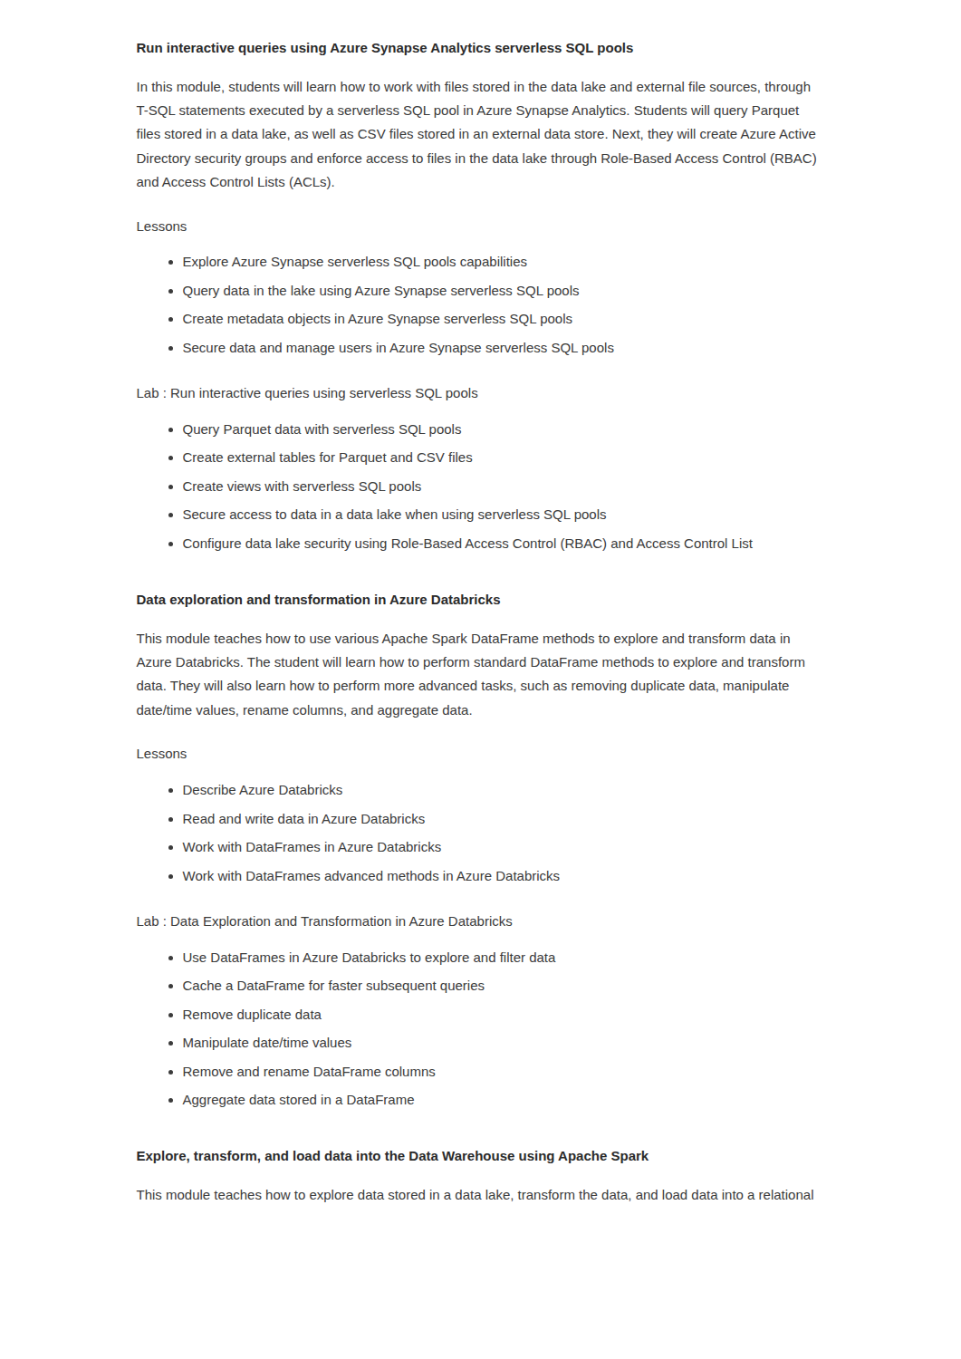Run interactive queries using Azure Synapse Analytics serverless SQL pools
In this module, students will learn how to work with files stored in the data lake and external file sources, through T-SQL statements executed by a serverless SQL pool in Azure Synapse Analytics. Students will query Parquet files stored in a data lake, as well as CSV files stored in an external data store. Next, they will create Azure Active Directory security groups and enforce access to files in the data lake through Role-Based Access Control (RBAC) and Access Control Lists (ACLs).
Lessons
Explore Azure Synapse serverless SQL pools capabilities
Query data in the lake using Azure Synapse serverless SQL pools
Create metadata objects in Azure Synapse serverless SQL pools
Secure data and manage users in Azure Synapse serverless SQL pools
Lab : Run interactive queries using serverless SQL pools
Query Parquet data with serverless SQL pools
Create external tables for Parquet and CSV files
Create views with serverless SQL pools
Secure access to data in a data lake when using serverless SQL pools
Configure data lake security using Role-Based Access Control (RBAC) and Access Control List
Data exploration and transformation in Azure Databricks
This module teaches how to use various Apache Spark DataFrame methods to explore and transform data in Azure Databricks. The student will learn how to perform standard DataFrame methods to explore and transform data. They will also learn how to perform more advanced tasks, such as removing duplicate data, manipulate date/time values, rename columns, and aggregate data.
Lessons
Describe Azure Databricks
Read and write data in Azure Databricks
Work with DataFrames in Azure Databricks
Work with DataFrames advanced methods in Azure Databricks
Lab : Data Exploration and Transformation in Azure Databricks
Use DataFrames in Azure Databricks to explore and filter data
Cache a DataFrame for faster subsequent queries
Remove duplicate data
Manipulate date/time values
Remove and rename DataFrame columns
Aggregate data stored in a DataFrame
Explore, transform, and load data into the Data Warehouse using Apache Spark
This module teaches how to explore data stored in a data lake, transform the data, and load data into a relational